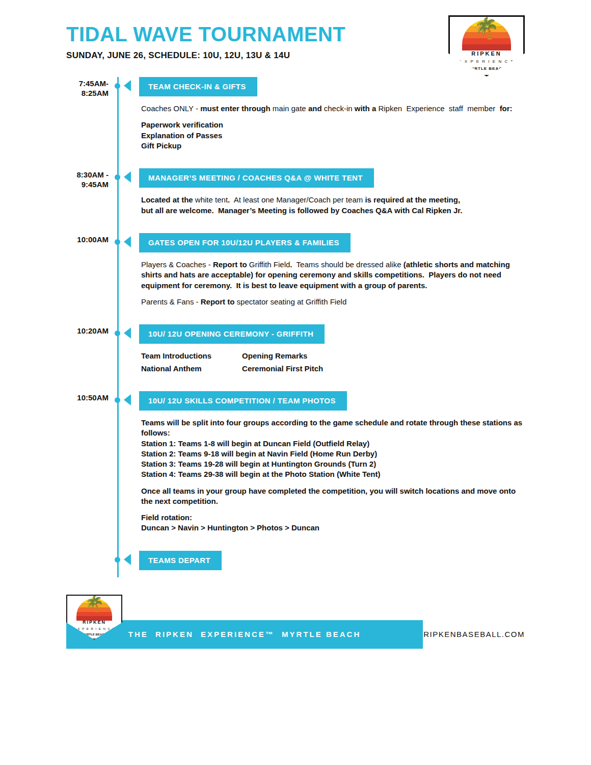TIDAL WAVE TOURNAMENT
SUNDAY, JUNE 26, SCHEDULE: 10U, 12U, 13U & 14U
🌴
RIPKEN
E X P E R I E N C E
MYRTLE BEACH
7:45AM-
8:25AM
TEAM CHECK-IN & GIFTS
Coaches ONLY - must enter through main gate and check-in with a Ripken Experience staff member for:
Paperwork verification
Explanation of Passes
Gift Pickup
8:30AM -
9:45AM
MANAGER’S MEETING / COACHES Q&A @ WHITE TENT
Located at the white tent. At least one Manager/Coach per team is required at the meeting,
but all are welcome. Manager’s Meeting is followed by Coaches Q&A with Cal Ripken Jr.
10:00AM
GATES OPEN FOR 10U/12U PLAYERS & FAMILIES
Players & Coaches - Report to Griffith Field. Teams should be dressed alike (athletic shorts and matching shirts and hats are acceptable) for opening ceremony and skills competitions. Players do not need equipment for ceremony. It is best to leave equipment with a group of parents.
Parents & Fans - Report to spectator seating at Griffith Field
10:20AM
10U/ 12U OPENING CEREMONY - GRIFFITH
Team Introductions
National Anthem
Opening Remarks
Ceremonial First Pitch
10:50AM
10U/ 12U SKILLS COMPETITION / TEAM PHOTOS
Teams will be split into four groups according to the game schedule and rotate through these stations as follows:
Station 1: Teams 1-8 will begin at Duncan Field (Outfield Relay)
Station 2: Teams 9-18 will begin at Navin Field (Home Run Derby)
Station 3: Teams 19-28 will begin at Huntington Grounds (Turn 2)
Station 4: Teams 29-38 will begin at the Photo Station (White Tent)
Once all teams in your group have completed the competition, you will switch locations and move onto the next competition.
Field rotation:
Duncan > Navin > Huntington > Photos > Duncan
TEAMS DEPART
THE RIPKEN EXPERIENCE™ MYRTLE BEACH
🌴
RIPKEN
E X P E R I E N C E
MYRTLE BEACH
RIPKENBASEBALL.COM